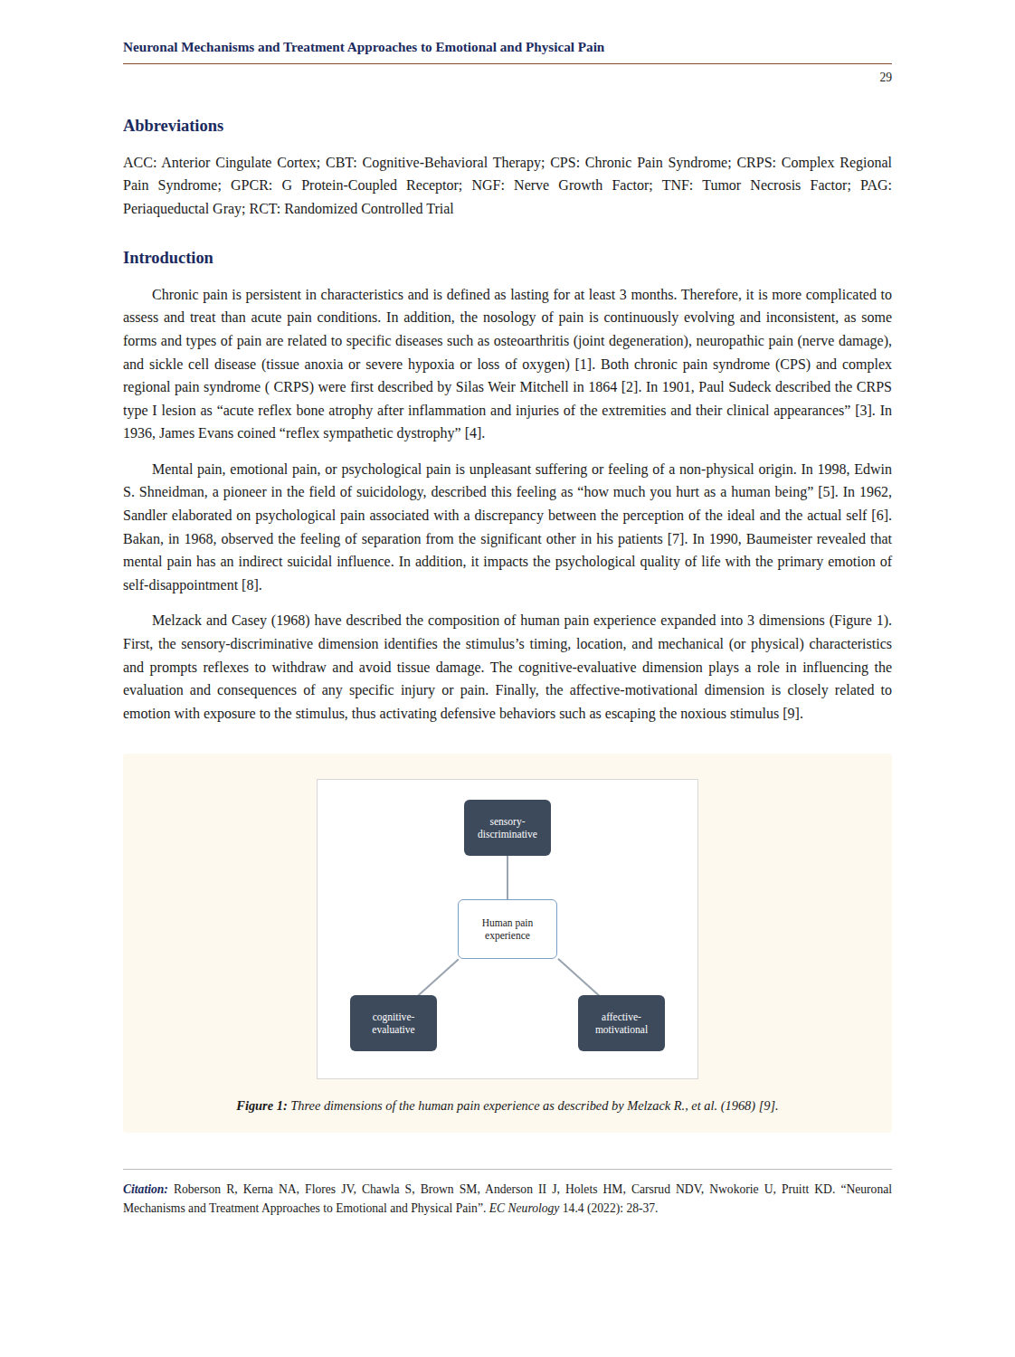Neuronal Mechanisms and Treatment Approaches to Emotional and Physical Pain
29
Abbreviations
ACC: Anterior Cingulate Cortex; CBT: Cognitive-Behavioral Therapy; CPS: Chronic Pain Syndrome; CRPS: Complex Regional Pain Syndrome; GPCR: G Protein-Coupled Receptor; NGF: Nerve Growth Factor; TNF: Tumor Necrosis Factor; PAG: Periaqueductal Gray; RCT: Randomized Controlled Trial
Introduction
Chronic pain is persistent in characteristics and is defined as lasting for at least 3 months. Therefore, it is more complicated to assess and treat than acute pain conditions. In addition, the nosology of pain is continuously evolving and inconsistent, as some forms and types of pain are related to specific diseases such as osteoarthritis (joint degeneration), neuropathic pain (nerve damage), and sickle cell disease (tissue anoxia or severe hypoxia or loss of oxygen) [1]. Both chronic pain syndrome (CPS) and complex regional pain syndrome ( CRPS) were first described by Silas Weir Mitchell in 1864 [2]. In 1901, Paul Sudeck described the CRPS type I lesion as “acute reflex bone atrophy after inflammation and injuries of the extremities and their clinical appearances” [3]. In 1936, James Evans coined “reflex sympathetic dystrophy” [4].
Mental pain, emotional pain, or psychological pain is unpleasant suffering or feeling of a non-physical origin. In 1998, Edwin S. Shneidman, a pioneer in the field of suicidology, described this feeling as “how much you hurt as a human being” [5]. In 1962, Sandler elaborated on psychological pain associated with a discrepancy between the perception of the ideal and the actual self [6]. Bakan, in 1968, observed the feeling of separation from the significant other in his patients [7]. In 1990, Baumeister revealed that mental pain has an indirect suicidal influence. In addition, it impacts the psychological quality of life with the primary emotion of self-disappointment [8].
Melzack and Casey (1968) have described the composition of human pain experience expanded into 3 dimensions (Figure 1). First, the sensory-discriminative dimension identifies the stimulus’s timing, location, and mechanical (or physical) characteristics and prompts reflexes to withdraw and avoid tissue damage. The cognitive-evaluative dimension plays a role in influencing the evaluation and consequences of any specific injury or pain. Finally, the affective-motivational dimension is closely related to emotion with exposure to the stimulus, thus activating defensive behaviors such as escaping the noxious stimulus [9].
sensory-
discriminative
Human pain
experience
cognitive-
evaluative
affective-
motivational
Figure 1: Three dimensions of the human pain experience as described by Melzack R., et al. (1968) [9].
Citation: Roberson R, Kerna NA, Flores JV, Chawla S, Brown SM, Anderson II J, Holets HM, Carsrud NDV, Nwokorie U, Pruitt KD. “Neuronal Mechanisms and Treatment Approaches to Emotional and Physical Pain”. EC Neurology 14.4 (2022): 28-37.